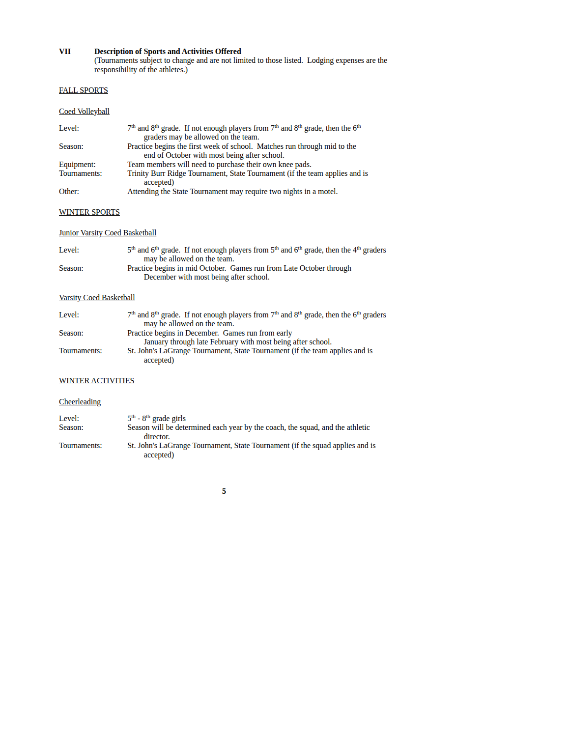VIIDescription of Sports and Activities Offered
(Tournaments subject to change and are not limited to those listed. Lodging expenses are the responsibility of the athletes.)
FALL SPORTS
Coed Volleyball
| Level: | 7 th and 8 th grade. If not enough players from 7 th and 8 th grade, then the 6 th graders may be allowed on the team. |
| Season: | Practice begins the first week of school. Matches run through mid to the end of October with most being after school. |
| Equipment: | Team members will need to purchase their own knee pads. |
| Tournaments: | Trinity Burr Ridge Tournament, State Tournament (if the team applies and is accepted) |
| Other: | Attending the State Tournament may require two nights in a motel. |
WINTER SPORTS
Junior Varsity Coed Basketball
| Level: | 5 th and 6 th grade. If not enough players from 5 th and 6 th grade, then the 4 th graders may be allowed on the team. |
| Season: | Practice begins in mid October. Games run from Late October through December with most being after school. |
Varsity Coed Basketball
| Level: | 7 th and 8 th grade. If not enough players from 7 th and 8 th grade, then the 6 th graders may be allowed on the team. |
| Season: | Practice begins in December. Games run from early January through late February with most being after school. |
| Tournaments: | St. John's LaGrange Tournament, State Tournament (if the team applies and is accepted) |
WINTER ACTIVITIES
Cheerleading
| Level: | 5 th - 8 th grade girls |
| Season: | Season will be determined each year by the coach, the squad, and the athletic director. |
| Tournaments: | St. John's LaGrange Tournament, State Tournament (if the squad applies and is accepted) |
5